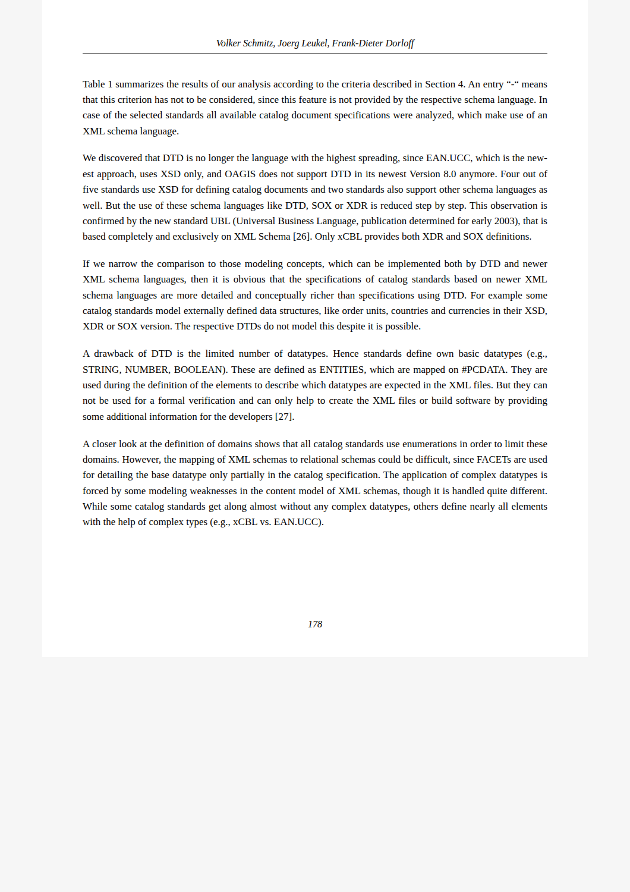Volker Schmitz, Joerg Leukel, Frank-Dieter Dorloff
Table 1 summarizes the results of our analysis according to the criteria described in Section 4. An entry “-“ means that this criterion has not to be considered, since this feature is not provided by the respective schema language. In case of the selected standards all available catalog document specifications were analyzed, which make use of an XML schema language.
We discovered that DTD is no longer the language with the highest spreading, since EAN.UCC, which is the newest approach, uses XSD only, and OAGIS does not support DTD in its newest Version 8.0 anymore. Four out of five standards use XSD for defining catalog documents and two standards also support other schema languages as well. But the use of these schema languages like DTD, SOX or XDR is reduced step by step. This observation is confirmed by the new standard UBL (Universal Business Language, publication determined for early 2003), that is based completely and exclusively on XML Schema [26]. Only xCBL provides both XDR and SOX definitions.
If we narrow the comparison to those modeling concepts, which can be implemented both by DTD and newer XML schema languages, then it is obvious that the specifications of catalog standards based on newer XML schema languages are more detailed and conceptually richer than specifications using DTD. For example some catalog standards model externally defined data structures, like order units, countries and currencies in their XSD, XDR or SOX version. The respective DTDs do not model this despite it is possible.
A drawback of DTD is the limited number of datatypes. Hence standards define own basic datatypes (e.g., STRING, NUMBER, BOOLEAN). These are defined as ENTITIES, which are mapped on #PCDATA. They are used during the definition of the elements to describe which datatypes are expected in the XML files. But they can not be used for a formal verification and can only help to create the XML files or build software by providing some additional information for the developers [27].
A closer look at the definition of domains shows that all catalog standards use enumerations in order to limit these domains. However, the mapping of XML schemas to relational schemas could be difficult, since FACETs are used for detailing the base datatype only partially in the catalog specification. The application of complex datatypes is forced by some modeling weaknesses in the content model of XML schemas, though it is handled quite different. While some catalog standards get along almost without any complex datatypes, others define nearly all elements with the help of complex types (e.g., xCBL vs. EAN.UCC).
178